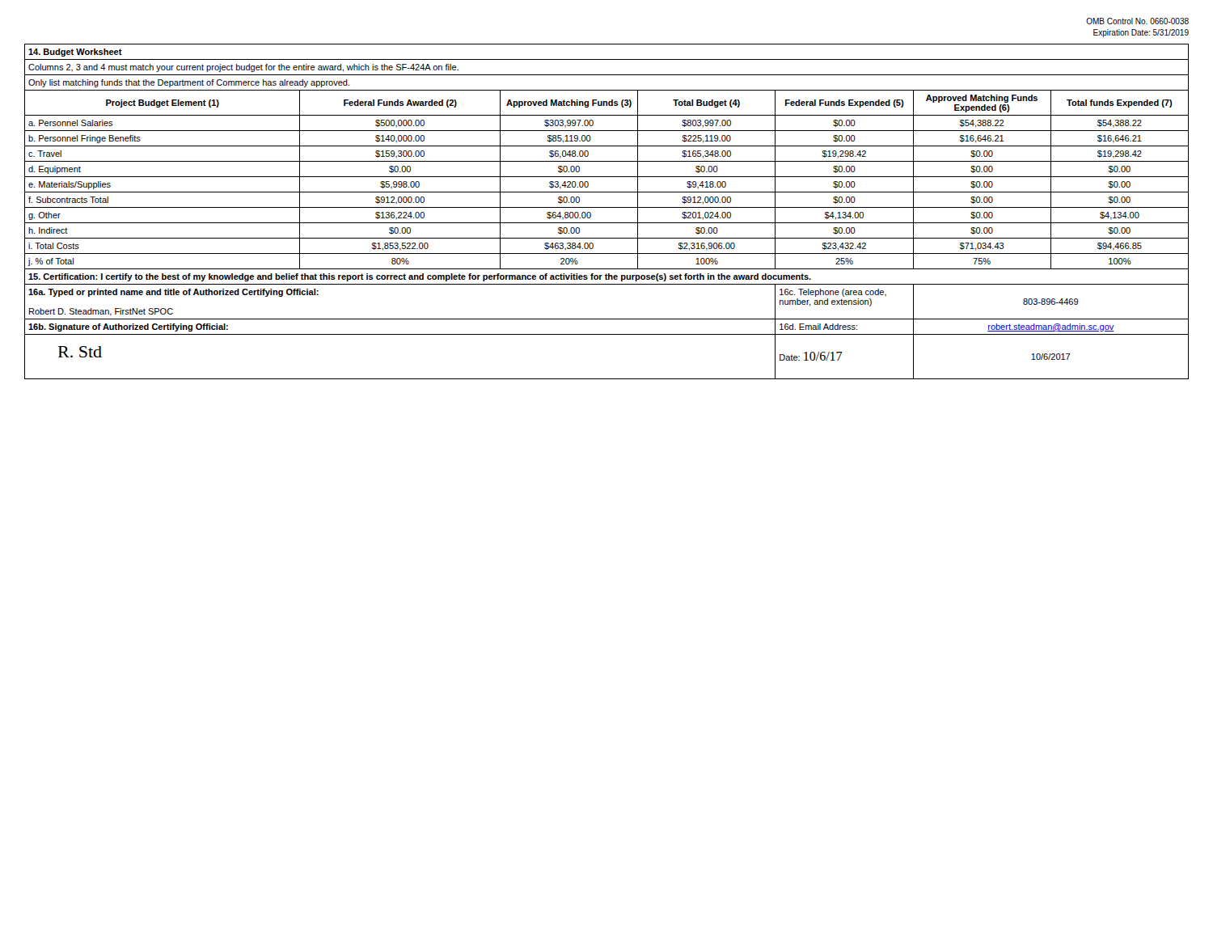OMB Control No. 0660-0038
Expiration Date: 5/31/2019
| 14. Budget Worksheet |
| Columns 2, 3 and 4 must match your current project budget for the entire award, which is the SF-424A on file. |
| Only list matching funds that the Department of Commerce has already approved. |
| Project Budget Element (1) | Federal Funds Awarded (2) | Approved Matching Funds (3) | Total Budget (4) | Federal Funds Expended (5) | Approved Matching Funds Expended (6) | Total funds Expended (7) |
| a. Personnel Salaries | $500,000.00 | $303,997.00 | $803,997.00 | $0.00 | $54,388.22 | $54,388.22 |
| b. Personnel Fringe Benefits | $140,000.00 | $85,119.00 | $225,119.00 | $0.00 | $16,646.21 | $16,646.21 |
| c. Travel | $159,300.00 | $6,048.00 | $165,348.00 | $19,298.42 | $0.00 | $19,298.42 |
| d. Equipment | $0.00 | $0.00 | $0.00 | $0.00 | $0.00 | $0.00 |
| e. Materials/Supplies | $5,998.00 | $3,420.00 | $9,418.00 | $0.00 | $0.00 | $0.00 |
| f. Subcontracts Total | $912,000.00 | $0.00 | $912,000.00 | $0.00 | $0.00 | $0.00 |
| g. Other | $136,224.00 | $64,800.00 | $201,024.00 | $4,134.00 | $0.00 | $4,134.00 |
| h. Indirect | $0.00 | $0.00 | $0.00 | $0.00 | $0.00 | $0.00 |
| i. Total Costs | $1,853,522.00 | $463,384.00 | $2,316,906.00 | $23,432.42 | $71,034.43 | $94,466.85 |
| j. % of Total | 80% | 20% | 100% | 25% | 75% | 100% |
| 15. Certification: I certify to the best of my knowledge and belief that this report is correct and complete for performance of activities for the purpose(s) set forth in the award documents. |
| 16a. Typed or printed name and title of Authorized Certifying Official: Robert D. Steadman, FirstNet SPOC | 16c. Telephone (area code, number, and extension) | 803-896-4469 |
| 16b. Signature of Authorized Certifying Official: | 16d. Email Address: | robert.steadman@admin.sc.gov |
| R. Std | Date: 10/6/17 | 10/6/2017 |